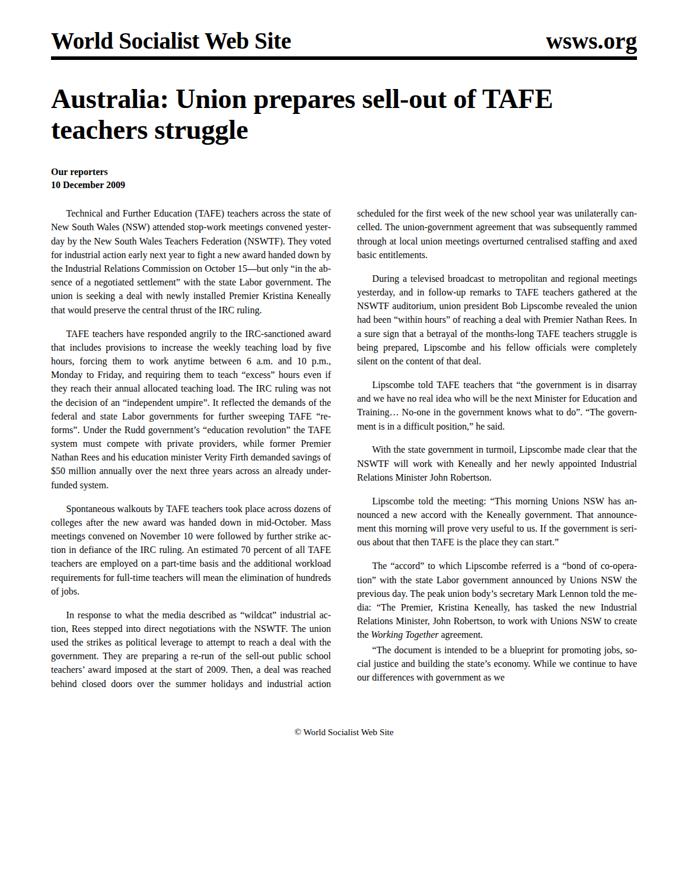World Socialist Web Site
wsws.org
Australia: Union prepares sell-out of TAFE teachers struggle
Our reporters10 December 2009
Technical and Further Education (TAFE) teachers across the state of New South Wales (NSW) attended stop-work meetings convened yesterday by the New South Wales Teachers Federation (NSWTF). They voted for industrial action early next year to fight a new award handed down by the Industrial Relations Commission on October 15—but only “in the absence of a negotiated settlement” with the state Labor government. The union is seeking a deal with newly installed Premier Kristina Keneally that would preserve the central thrust of the IRC ruling.
TAFE teachers have responded angrily to the IRC-sanctioned award that includes provisions to increase the weekly teaching load by five hours, forcing them to work anytime between 6 a.m. and 10 p.m., Monday to Friday, and requiring them to teach “excess” hours even if they reach their annual allocated teaching load. The IRC ruling was not the decision of an “independent umpire”. It reflected the demands of the federal and state Labor governments for further sweeping TAFE “reforms”. Under the Rudd government’s “education revolution” the TAFE system must compete with private providers, while former Premier Nathan Rees and his education minister Verity Firth demanded savings of $50 million annually over the next three years across an already under-funded system.
Spontaneous walkouts by TAFE teachers took place across dozens of colleges after the new award was handed down in mid-October. Mass meetings convened on November 10 were followed by further strike action in defiance of the IRC ruling. An estimated 70 percent of all TAFE teachers are employed on a part-time basis and the additional workload requirements for full-time teachers will mean the elimination of hundreds of jobs.
In response to what the media described as “wildcat” industrial action, Rees stepped into direct negotiations with the NSWTF. The union used the strikes as political leverage to attempt to reach a deal with the government. They are preparing a re-run of the sell-out public school teachers’ award imposed at the start of 2009. Then, a deal was reached behind closed doors over the summer holidays and industrial action scheduled for the first week of the new school year was unilaterally cancelled. The union-government agreement that was subsequently rammed through at local union meetings overturned centralised staffing and axed basic entitlements.
During a televised broadcast to metropolitan and regional meetings yesterday, and in follow-up remarks to TAFE teachers gathered at the NSWTF auditorium, union president Bob Lipscombe revealed the union had been “within hours” of reaching a deal with Premier Nathan Rees. In a sure sign that a betrayal of the months-long TAFE teachers struggle is being prepared, Lipscombe and his fellow officials were completely silent on the content of that deal.
Lipscombe told TAFE teachers that “the government is in disarray and we have no real idea who will be the next Minister for Education and Training… No-one in the government knows what to do”. “The government is in a difficult position,” he said.
With the state government in turmoil, Lipscombe made clear that the NSWTF will work with Keneally and her newly appointed Industrial Relations Minister John Robertson.
Lipscombe told the meeting: “This morning Unions NSW has announced a new accord with the Keneally government. That announcement this morning will prove very useful to us. If the government is serious about that then TAFE is the place they can start.”
The “accord” to which Lipscombe referred is a “bond of co-operation” with the state Labor government announced by Unions NSW the previous day. The peak union body’s secretary Mark Lennon told the media: “The Premier, Kristina Keneally, has tasked the new Industrial Relations Minister, John Robertson, to work with Unions NSW to create the Working Together agreement.
“The document is intended to be a blueprint for promoting jobs, social justice and building the state’s economy. While we continue to have our differences with government as we
© World Socialist Web Site